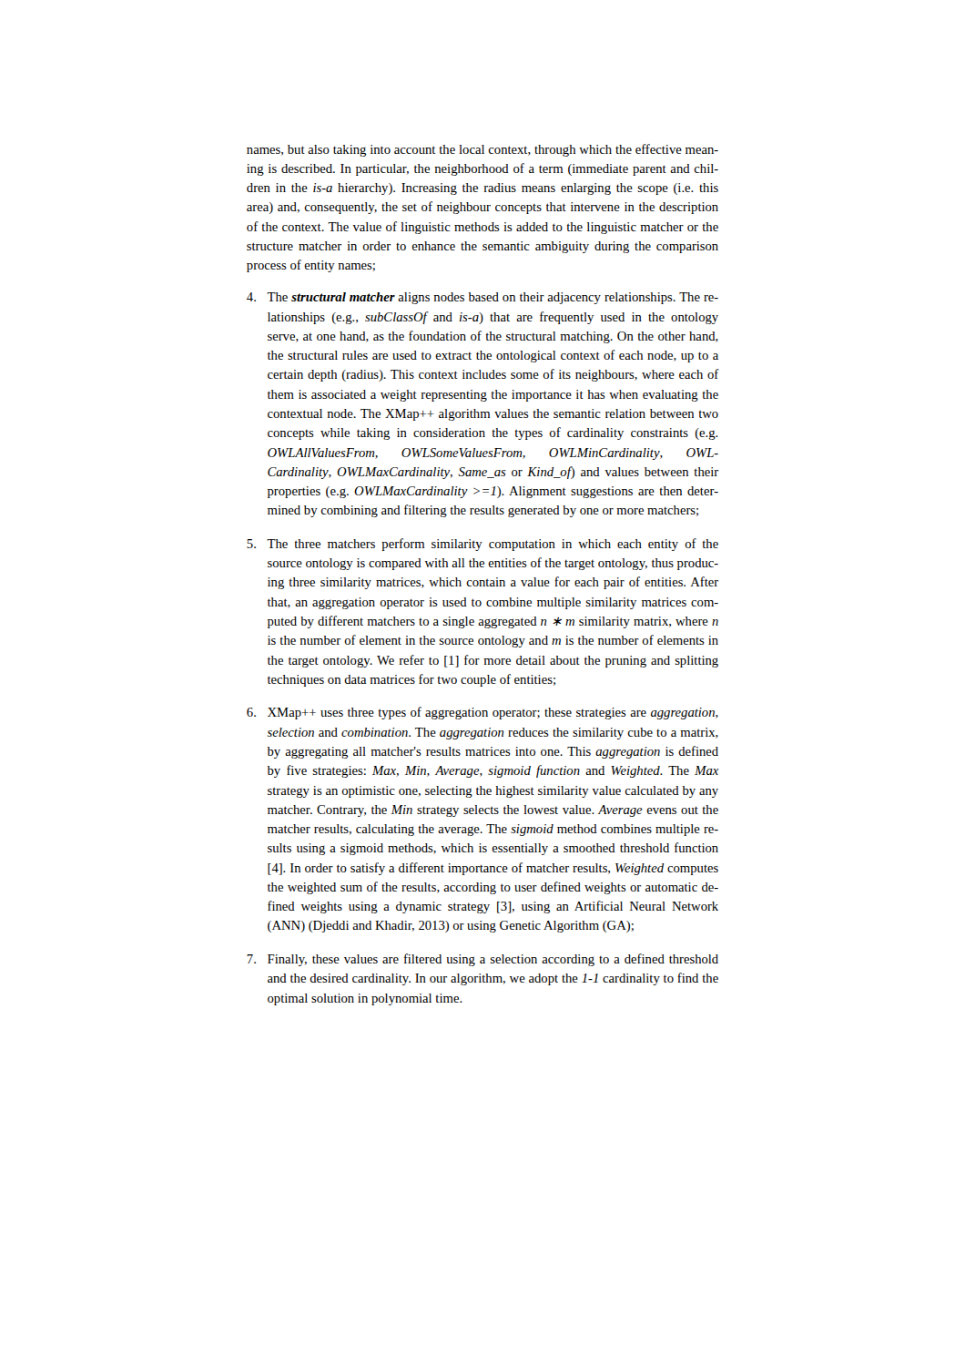names, but also taking into account the local context, through which the effective meaning is described. In particular, the neighborhood of a term (immediate parent and children in the is-a hierarchy). Increasing the radius means enlarging the scope (i.e. this area) and, consequently, the set of neighbour concepts that intervene in the description of the context. The value of linguistic methods is added to the linguistic matcher or the structure matcher in order to enhance the semantic ambiguity during the comparison process of entity names;
4. The structural matcher aligns nodes based on their adjacency relationships. The relationships (e.g., subClassOf and is-a) that are frequently used in the ontology serve, at one hand, as the foundation of the structural matching. On the other hand, the structural rules are used to extract the ontological context of each node, up to a certain depth (radius). This context includes some of its neighbours, where each of them is associated a weight representing the importance it has when evaluating the contextual node. The XMap++ algorithm values the semantic relation between two concepts while taking in consideration the types of cardinality constraints (e.g. OWLAllValuesFrom, OWLSomeValuesFrom, OWLMinCardinality, OWL-Cardinality, OWLMaxCardinality, Same_as or Kind_of) and values between their properties (e.g. OWLMaxCardinality >=1). Alignment suggestions are then determined by combining and filtering the results generated by one or more matchers;
5. The three matchers perform similarity computation in which each entity of the source ontology is compared with all the entities of the target ontology, thus producing three similarity matrices, which contain a value for each pair of entities. After that, an aggregation operator is used to combine multiple similarity matrices computed by different matchers to a single aggregated n ∗ m similarity matrix, where n is the number of element in the source ontology and m is the number of elements in the target ontology. We refer to [1] for more detail about the pruning and splitting techniques on data matrices for two couple of entities;
6. XMap++ uses three types of aggregation operator; these strategies are aggregation, selection and combination. The aggregation reduces the similarity cube to a matrix, by aggregating all matcher's results matrices into one. This aggregation is defined by five strategies: Max, Min, Average, sigmoid function and Weighted. The Max strategy is an optimistic one, selecting the highest similarity value calculated by any matcher. Contrary, the Min strategy selects the lowest value. Average evens out the matcher results, calculating the average. The sigmoid method combines multiple results using a sigmoid methods, which is essentially a smoothed threshold function [4]. In order to satisfy a different importance of matcher results, Weighted computes the weighted sum of the results, according to user defined weights or automatic defined weights using a dynamic strategy [3], using an Artificial Neural Network (ANN) (Djeddi and Khadir, 2013) or using Genetic Algorithm (GA);
7. Finally, these values are filtered using a selection according to a defined threshold and the desired cardinality. In our algorithm, we adopt the 1-1 cardinality to find the optimal solution in polynomial time.